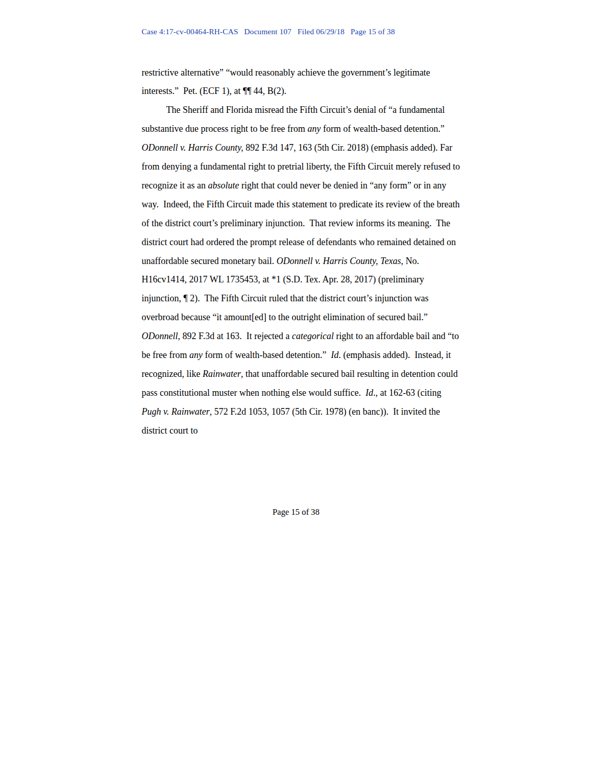Case 4:17-cv-00464-RH-CAS Document 107 Filed 06/29/18 Page 15 of 38
restrictive alternative” “would reasonably achieve the government’s legitimate interests.” Pet. (ECF 1), at ¶¶ 44, B(2).
The Sheriff and Florida misread the Fifth Circuit’s denial of “a fundamental substantive due process right to be free from any form of wealth-based detention.” ODonnell v. Harris County, 892 F.3d 147, 163 (5th Cir. 2018) (emphasis added). Far from denying a fundamental right to pretrial liberty, the Fifth Circuit merely refused to recognize it as an absolute right that could never be denied in “any form” or in any way. Indeed, the Fifth Circuit made this statement to predicate its review of the breath of the district court’s preliminary injunction. That review informs its meaning. The district court had ordered the prompt release of defendants who remained detained on unaffordable secured monetary bail. ODonnell v. Harris County, Texas, No. H16cv1414, 2017 WL 1735453, at *1 (S.D. Tex. Apr. 28, 2017) (preliminary injunction, ¶ 2). The Fifth Circuit ruled that the district court’s injunction was overbroad because “it amount[ed] to the outright elimination of secured bail.” ODonnell, 892 F.3d at 163. It rejected a categorical right to an affordable bail and “to be free from any form of wealth-based detention.” Id. (emphasis added). Instead, it recognized, like Rainwater, that unaffordable secured bail resulting in detention could pass constitutional muster when nothing else would suffice. Id., at 162-63 (citing Pugh v. Rainwater, 572 F.2d 1053, 1057 (5th Cir. 1978) (en banc)). It invited the district court to
Page 15 of 38